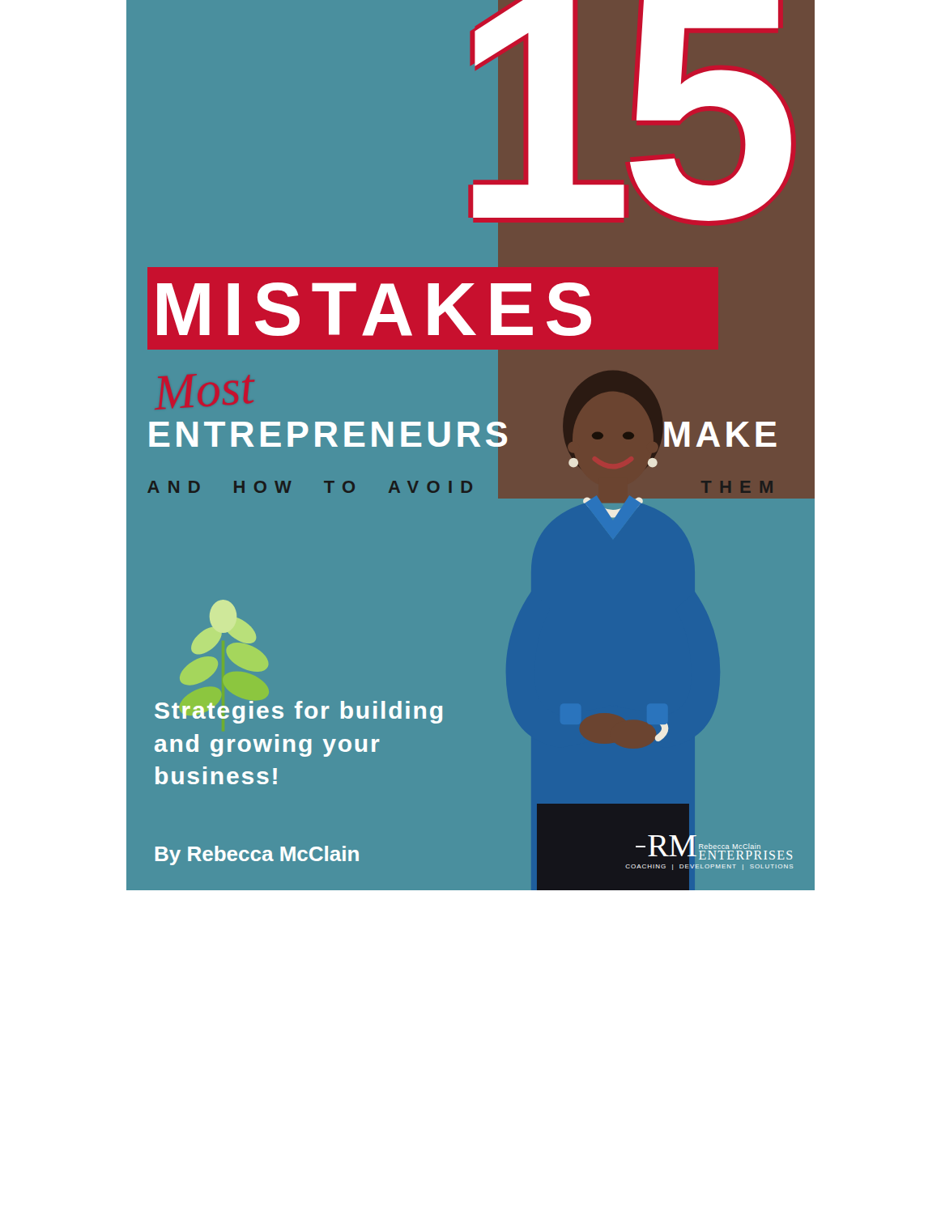15
MISTAKES
Most
ENTREPRENEURS MAKE
AND HOW TO AVOID THEM
Strategies for building and growing your business!
By Rebecca McClain
RM Rebecca McClain ENTERPRISES
COACHING | DEVELOPMENT | SOLUTIONS